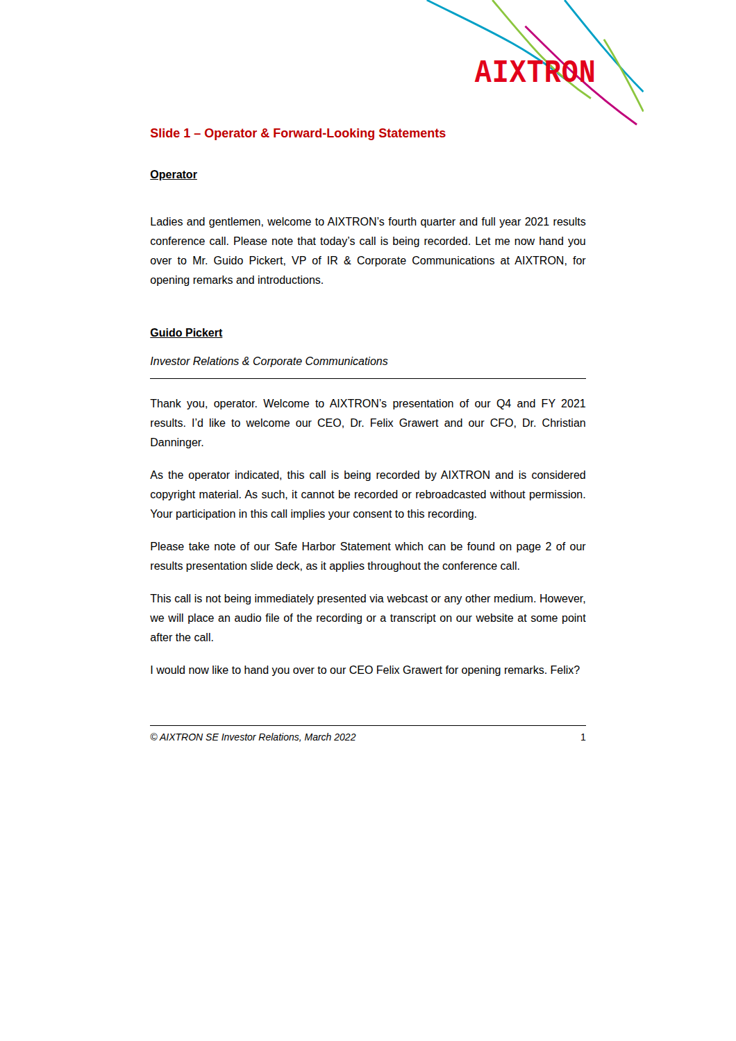AIXTRON
Slide 1 – Operator & Forward-Looking Statements
Operator
Ladies and gentlemen, welcome to AIXTRON’s fourth quarter and full year 2021 results conference call. Please note that today’s call is being recorded. Let me now hand you over to Mr. Guido Pickert, VP of IR & Corporate Communications at AIXTRON, for opening remarks and introductions.
Guido Pickert
Investor Relations & Corporate Communications
Thank you, operator. Welcome to AIXTRON’s presentation of our Q4 and FY 2021 results. I’d like to welcome our CEO, Dr. Felix Grawert and our CFO, Dr. Christian Danninger.
As the operator indicated, this call is being recorded by AIXTRON and is considered copyright material. As such, it cannot be recorded or rebroadcasted without permission. Your participation in this call implies your consent to this recording.
Please take note of our Safe Harbor Statement which can be found on page 2 of our results presentation slide deck, as it applies throughout the conference call.
This call is not being immediately presented via webcast or any other medium. However, we will place an audio file of the recording or a transcript on our website at some point after the call.
I would now like to hand you over to our CEO Felix Grawert for opening remarks. Felix?
© AIXTRON SE Investor Relations, March 2022 1